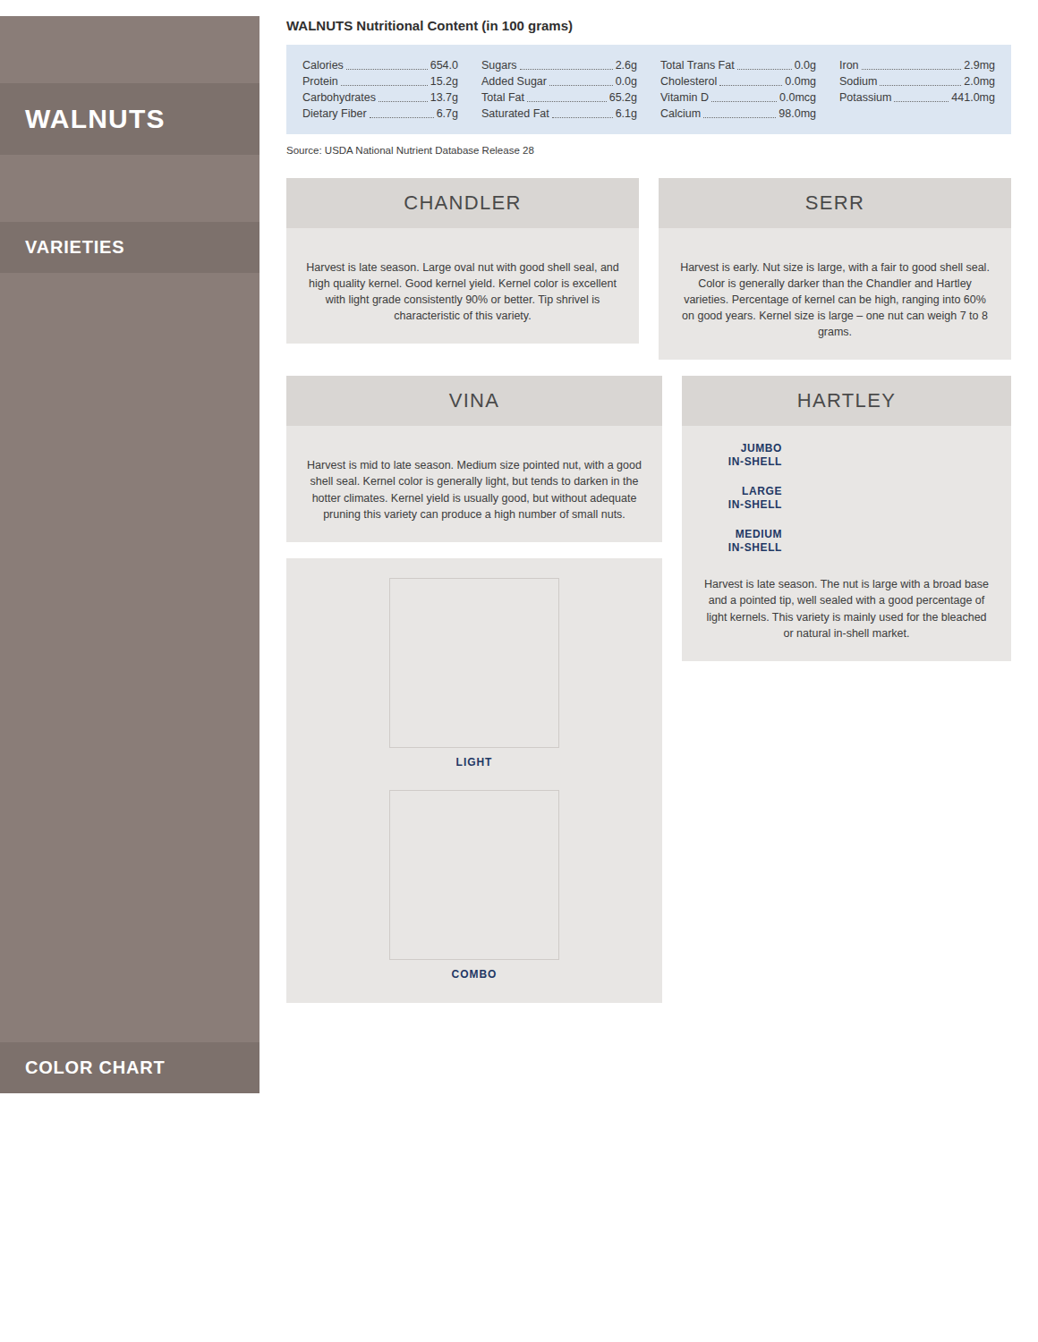WALNUTS
VARIETIES
COLOR CHART
WALNUTS Nutritional Content (in 100 grams)
Calories 654.0
Protein 15.2g
Carbohydrates 13.7g
Dietary Fiber 6.7g
Sugars 2.6g
Added Sugar 0.0g
Total Fat 65.2g
Saturated Fat 6.1g
Total Trans Fat 0.0g
Cholesterol 0.0mg
Vitamin D 0.0mcg
Calcium 98.0mg
Iron 2.9mg
Sodium 2.0mg
Potassium 441.0mg
Source: USDA National Nutrient Database Release 28
CHANDLER
Harvest is late season. Large oval nut with good shell seal, and high quality kernel. Good kernel yield. Kernel color is excellent with light grade consistently 90% or better. Tip shrivel is characteristic of this variety.
SERR
Harvest is early. Nut size is large, with a fair to good shell seal. Color is generally darker than the Chandler and Hartley varieties. Percentage of kernel can be high, ranging into 60% on good years. Kernel size is large – one nut can weigh 7 to 8 grams.
VINA
Harvest is mid to late season. Medium size pointed nut, with a good shell seal. Kernel color is generally light, but tends to darken in the hotter climates. Kernel yield is usually good, but without adequate pruning this variety can produce a high number of small nuts.
LIGHT
COMBO
HARTLEY
JUMBO
IN-SHELL
LARGE
IN-SHELL
MEDIUM
IN-SHELL
Harvest is late season. The nut is large with a broad base and a pointed tip, well sealed with a good percentage of light kernels. This variety is mainly used for the bleached or natural in-shell market.